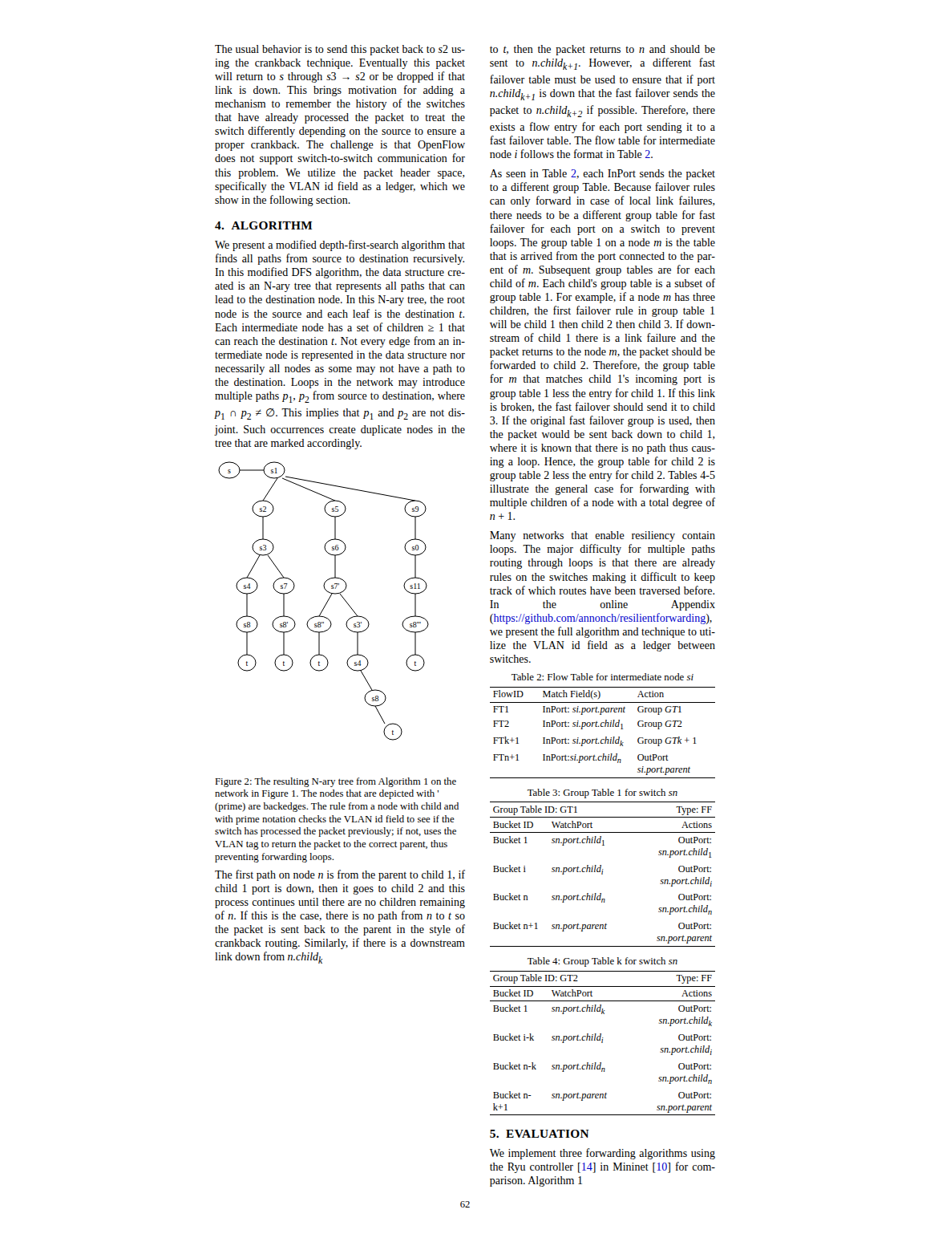The usual behavior is to send this packet back to s2 using the crankback technique. Eventually this packet will return to s through s3 → s2 or be dropped if that link is down. This brings motivation for adding a mechanism to remember the history of the switches that have already processed the packet to treat the switch differently depending on the source to ensure a proper crankback. The challenge is that OpenFlow does not support switch-to-switch communication for this problem. We utilize the packet header space, specifically the VLAN id field as a ledger, which we show in the following section.
4. ALGORITHM
We present a modified depth-first-search algorithm that finds all paths from source to destination recursively. In this modified DFS algorithm, the data structure created is an N-ary tree that represents all paths that can lead to the destination node. In this N-ary tree, the root node is the source and each leaf is the destination t. Each intermediate node has a set of children ≥ 1 that can reach the destination t. Not every edge from an intermediate node is represented in the data structure nor necessarily all nodes as some may not have a path to the destination. Loops in the network may introduce multiple paths p1, p2 from source to destination, where p1 ∩ p2 ≠ ∅. This implies that p1 and p2 are not disjoint. Such occurrences create duplicate nodes in the tree that are marked accordingly.
s s1 s2 s5 s9 s3 s6 s0 s4 s7 s7' s11 s8 s8' s8'' s3' s8''' t t t s4 t s8 t
Figure 2: The resulting N-ary tree from Algorithm 1 on the network in Figure 1. The nodes that are depicted with ' (prime) are backedges. The rule from a node with child and with prime notation checks the VLAN id field to see if the switch has processed the packet previously; if not, uses the VLAN tag to return the packet to the correct parent, thus preventing forwarding loops.
The first path on node n is from the parent to child 1, if child 1 port is down, then it goes to child 2 and this process continues until there are no children remaining of n. If this is the case, there is no path from n to t so the packet is sent back to the parent in the style of crankback routing. Similarly, if there is a downstream link down from n.childk
to t, then the packet returns to n and should be sent to n.childk+1. However, a different fast failover table must be used to ensure that if port n.childk+1 is down that the fast failover sends the packet to n.childk+2 if possible. Therefore, there exists a flow entry for each port sending it to a fast failover table. The flow table for intermediate node i follows the format in Table 2.
As seen in Table 2, each InPort sends the packet to a different group Table. Because failover rules can only forward in case of local link failures, there needs to be a different group table for fast failover for each port on a switch to prevent loops. The group table 1 on a node m is the table that is arrived from the port connected to the parent of m. Subsequent group tables are for each child of m. Each child's group table is a subset of group table 1. For example, if a node m has three children, the first failover rule in group table 1 will be child 1 then child 2 then child 3. If downstream of child 1 there is a link failure and the packet returns to the node m, the packet should be forwarded to child 2. Therefore, the group table for m that matches child 1's incoming port is group table 1 less the entry for child 1. If this link is broken, the fast failover should send it to child 3. If the original fast failover group is used, then the packet would be sent back down to child 1, where it is known that there is no path thus causing a loop. Hence, the group table for child 2 is group table 2 less the entry for child 2. Tables 4-5 illustrate the general case for forwarding with multiple children of a node with a total degree of n + 1.
Many networks that enable resiliency contain loops. The major difficulty for multiple paths routing through loops is that there are already rules on the switches making it difficult to keep track of which routes have been traversed before. In the online Appendix (https://github.com/annonch/resilientforwarding), we present the full algorithm and technique to utilize the VLAN id field as a ledger between switches.
Table 2: Flow Table for intermediate node si
| FlowID | Match Field(s) | Action |
| --- | --- | --- |
| FT1 | InPort: si.port.parent | Group GT 1 |
| FT2 | InPort: si.port.child 1 | Group GT 2 |
| FTk+1 | InPort: si.port.child k | Group GTk + 1 |
| FTn+1 | InPort: si.port.child n | OutPort si.port.parent |
Table 3: Group Table 1 for switch sn
| Group Table ID: GT1 | Type: FF |
| --- | --- |
| Bucket ID | WatchPort | Actions |
| Bucket 1 | sn.port.child 1 | OutPort: sn.port.child 1 |
| Bucket i | sn.port.child i | OutPort: sn.port.child i |
| Bucket n | sn.port.child n | OutPort: sn.port.child n |
| Bucket n+1 | sn.port.parent | OutPort: sn.port.parent |
Table 4: Group Table k for switch sn
| Group Table ID: GT2 | Type: FF |
| --- | --- |
| Bucket ID | WatchPort | Actions |
| Bucket 1 | sn.port.child k | OutPort: sn.port.child k |
| Bucket i-k | sn.port.child i | OutPort: sn.port.child i |
| Bucket n-k | sn.port.child n | OutPort: sn.port.child n |
| Bucket n-k+1 | sn.port.parent | OutPort: sn.port.parent |
5. EVALUATION
We implement three forwarding algorithms using the Ryu controller [14] in Mininet [10] for comparison. Algorithm 1
62